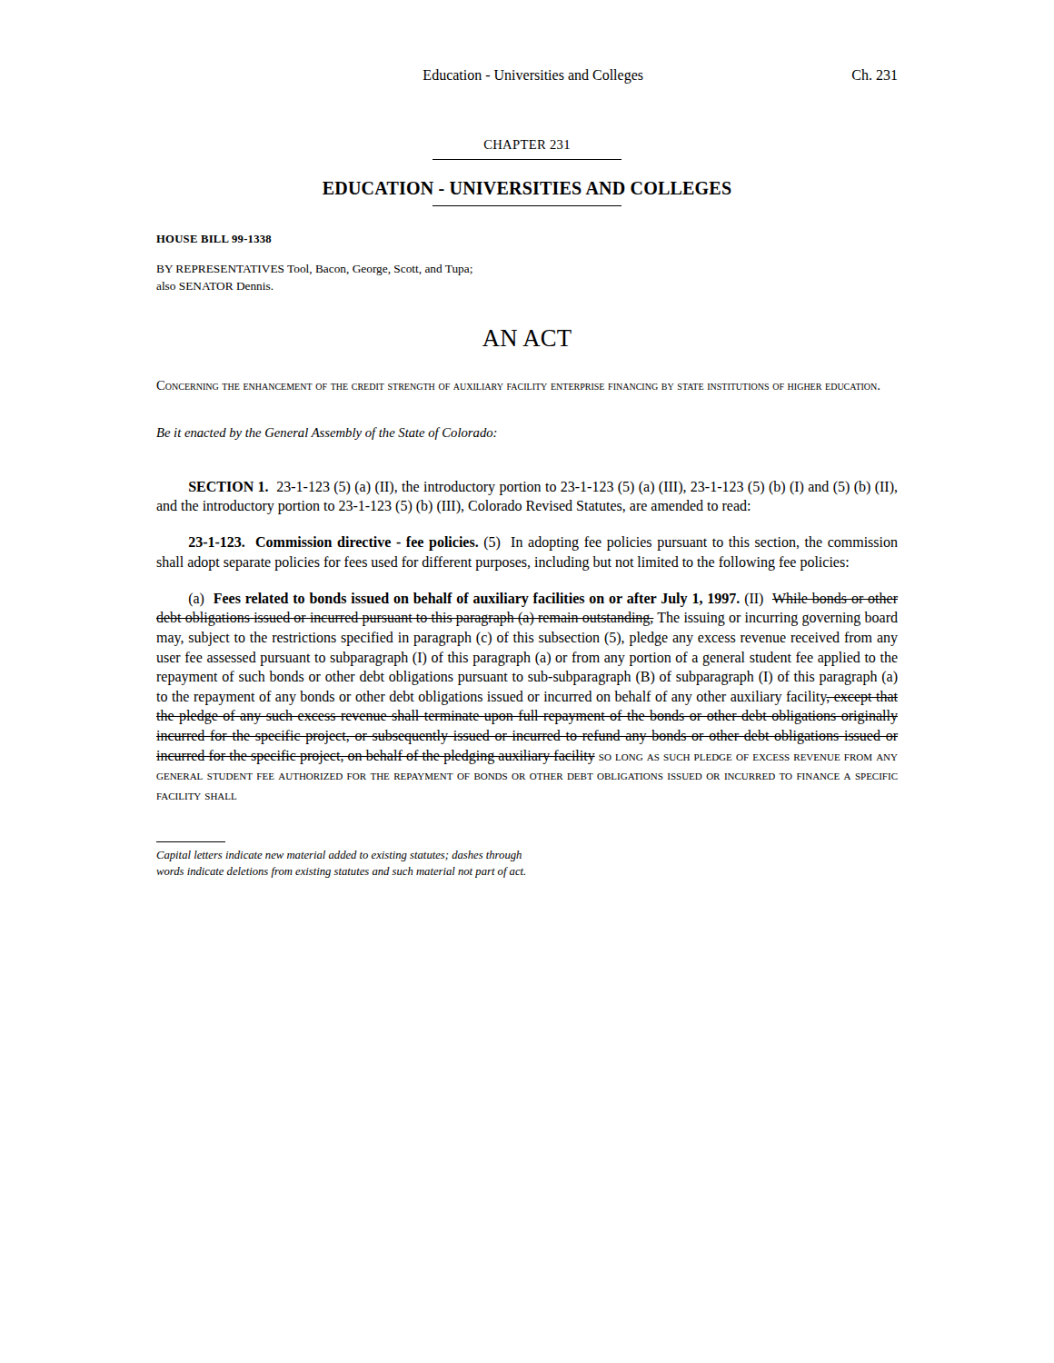Education - Universities and Colleges
Ch. 231
CHAPTER 231
Education - Universities and Colleges
HOUSE BILL 99-1338
BY REPRESENTATIVES Tool, Bacon, George, Scott, and Tupa;
also SENATOR Dennis.
AN ACT
Concerning the enhancement of the credit strength of auxiliary facility enterprise financing by state institutions of higher education.
Be it enacted by the General Assembly of the State of Colorado:
SECTION 1. 23-1-123 (5) (a) (II), the introductory portion to 23-1-123 (5) (a) (III), 23-1-123 (5) (b) (I) and (5) (b) (II), and the introductory portion to 23-1-123 (5) (b) (III), Colorado Revised Statutes, are amended to read:
23-1-123. Commission directive - fee policies. (5) In adopting fee policies pursuant to this section, the commission shall adopt separate policies for fees used for different purposes, including but not limited to the following fee policies:
(a) Fees related to bonds issued on behalf of auxiliary facilities on or after July 1, 1997. (II) While bonds or other debt obligations issued or incurred pursuant to this paragraph (a) remain outstanding, The issuing or incurring governing board may, subject to the restrictions specified in paragraph (c) of this subsection (5), pledge any excess revenue received from any user fee assessed pursuant to subparagraph (I) of this paragraph (a) or from any portion of a general student fee applied to the repayment of such bonds or other debt obligations pursuant to sub-subparagraph (B) of subparagraph (I) of this paragraph (a) to the repayment of any bonds or other debt obligations issued or incurred on behalf of any other auxiliary facility, except that the pledge of any such excess revenue shall terminate upon full repayment of the bonds or other debt obligations originally incurred for the specific project, or subsequently issued or incurred to refund any bonds or other debt obligations issued or incurred for the specific project, on behalf of the pledging auxiliary facility so long as such pledge of excess revenue from any general student fee authorized for the repayment of bonds or other debt obligations issued or incurred to finance a specific facility shall
Capital letters indicate new material added to existing statutes; dashes through words indicate deletions from existing statutes and such material not part of act.